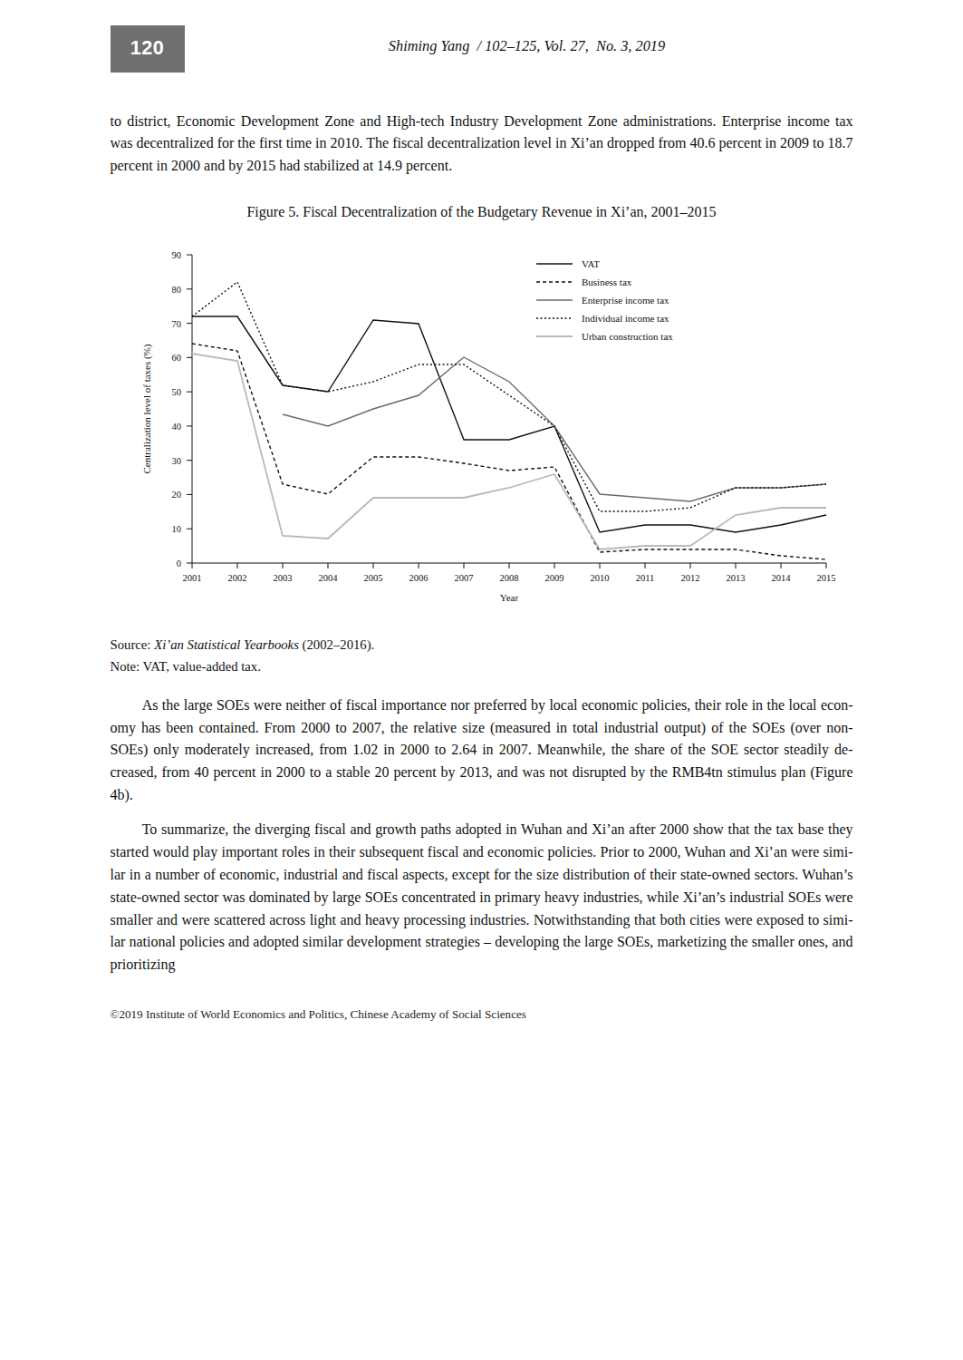120
Shiming Yang / 102–125, Vol. 27, No. 3, 2019
to district, Economic Development Zone and High-tech Industry Development Zone administrations. Enterprise income tax was decentralized for the first time in 2010. The fiscal decentralization level in Xi’an dropped from 40.6 percent in 2009 to 18.7 percent in 2000 and by 2015 had stabilized at 14.9 percent.
Figure 5. Fiscal Decentralization of the Budgetary Revenue in Xi’an, 2001–2015
0 10 20 30 40 50 60 70 80 90 Centralization level of taxes (%) 2001 2002 2003 2004 2005 2006 2007 2008 2009 2010 2011 2012 2013 2014 2015 Year VAT Business tax Enterprise income tax Individual income tax Urban construction tax
Source: Xi’an Statistical Yearbooks (2002–2016).
Note: VAT, value-added tax.
As the large SOEs were neither of fiscal importance nor preferred by local economic policies, their role in the local economy has been contained. From 2000 to 2007, the relative size (measured in total industrial output) of the SOEs (over non-SOEs) only moderately increased, from 1.02 in 2000 to 2.64 in 2007. Meanwhile, the share of the SOE sector steadily decreased, from 40 percent in 2000 to a stable 20 percent by 2013, and was not disrupted by the RMB4tn stimulus plan (Figure 4b).
To summarize, the diverging fiscal and growth paths adopted in Wuhan and Xi’an after 2000 show that the tax base they started would play important roles in their subsequent fiscal and economic policies. Prior to 2000, Wuhan and Xi’an were similar in a number of economic, industrial and fiscal aspects, except for the size distribution of their state-owned sectors. Wuhan’s state-owned sector was dominated by large SOEs concentrated in primary heavy industries, while Xi’an’s industrial SOEs were smaller and were scattered across light and heavy processing industries. Notwithstanding that both cities were exposed to similar national policies and adopted similar development strategies – developing the large SOEs, marketizing the smaller ones, and prioritizing
©2019 Institute of World Economics and Politics, Chinese Academy of Social Sciences